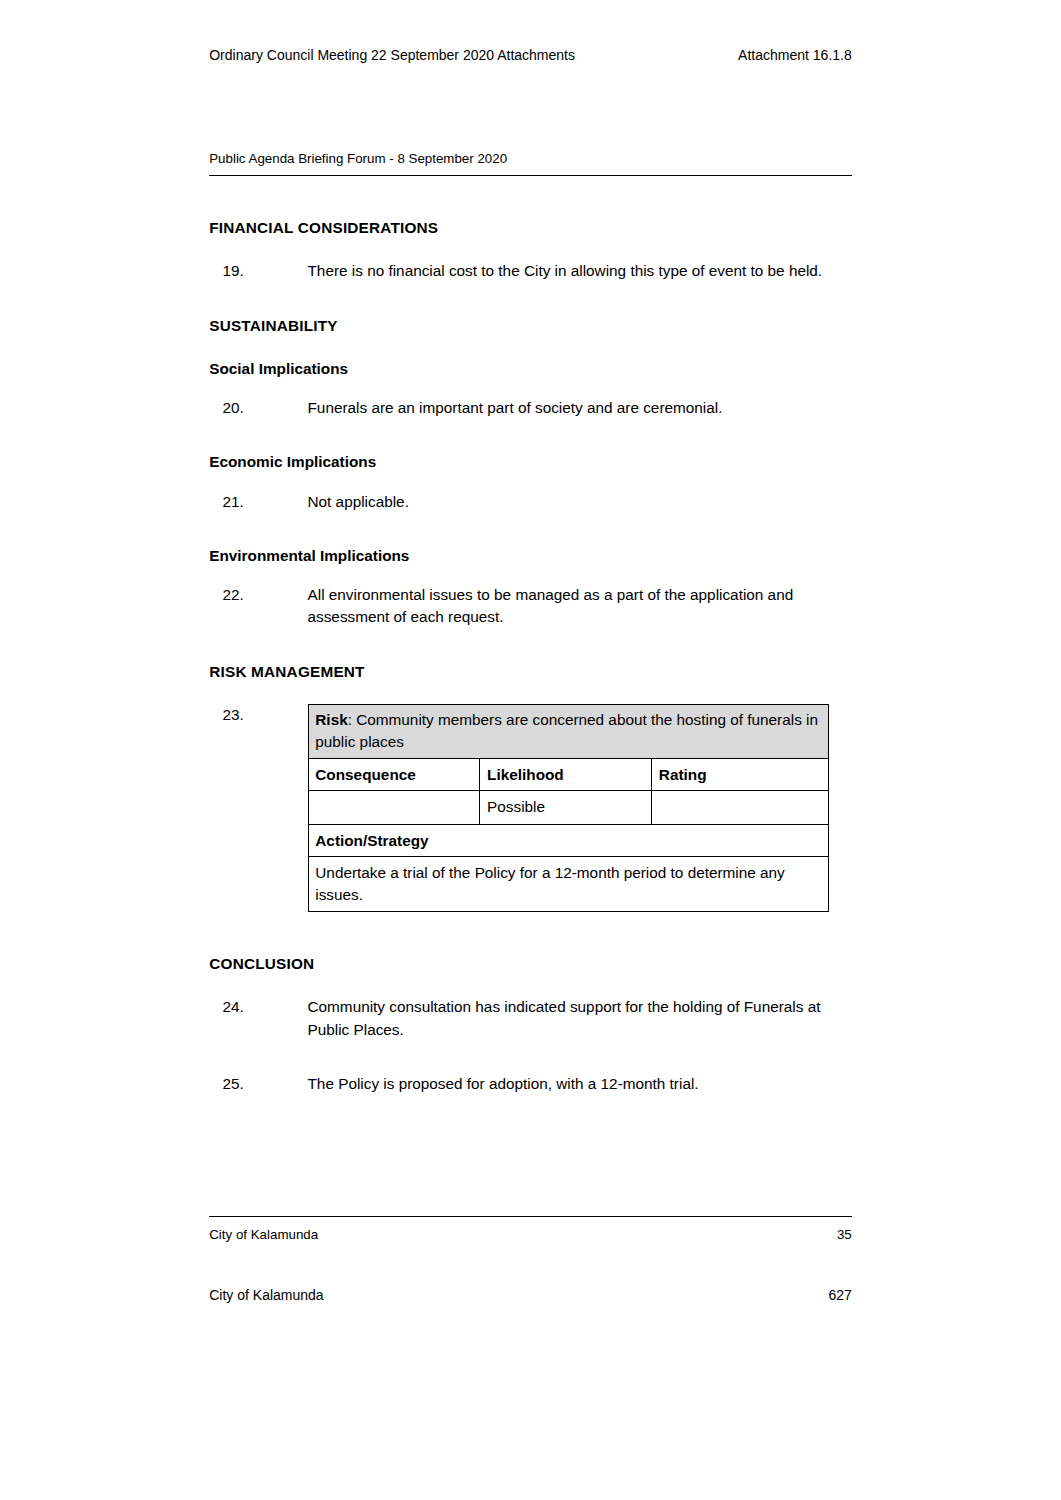Ordinary Council Meeting 22 September 2020 Attachments
Attachment 16.1.8
Public Agenda Briefing Forum - 8 September 2020
FINANCIAL CONSIDERATIONS
19.
There is no financial cost to the City in allowing this type of event to be held.
SUSTAINABILITY
Social Implications
20.
Funerals are an important part of society and are ceremonial.
Economic Implications
21.
Not applicable.
Environmental Implications
22.
All environmental issues to be managed as a part of the application and assessment of each request.
RISK MANAGEMENT
23.
| Risk : Community members are concerned about the hosting of funerals in public places |
| Consequence | Likelihood | Rating |
| | Possible | |
| Action/Strategy |
| Undertake a trial of the Policy for a 12-month period to determine any issues. |
CONCLUSION
24.
Community consultation has indicated support for the holding of Funerals at Public Places.
25.
The Policy is proposed for adoption, with a 12-month trial.
City of Kalamunda
35
City of Kalamunda
627